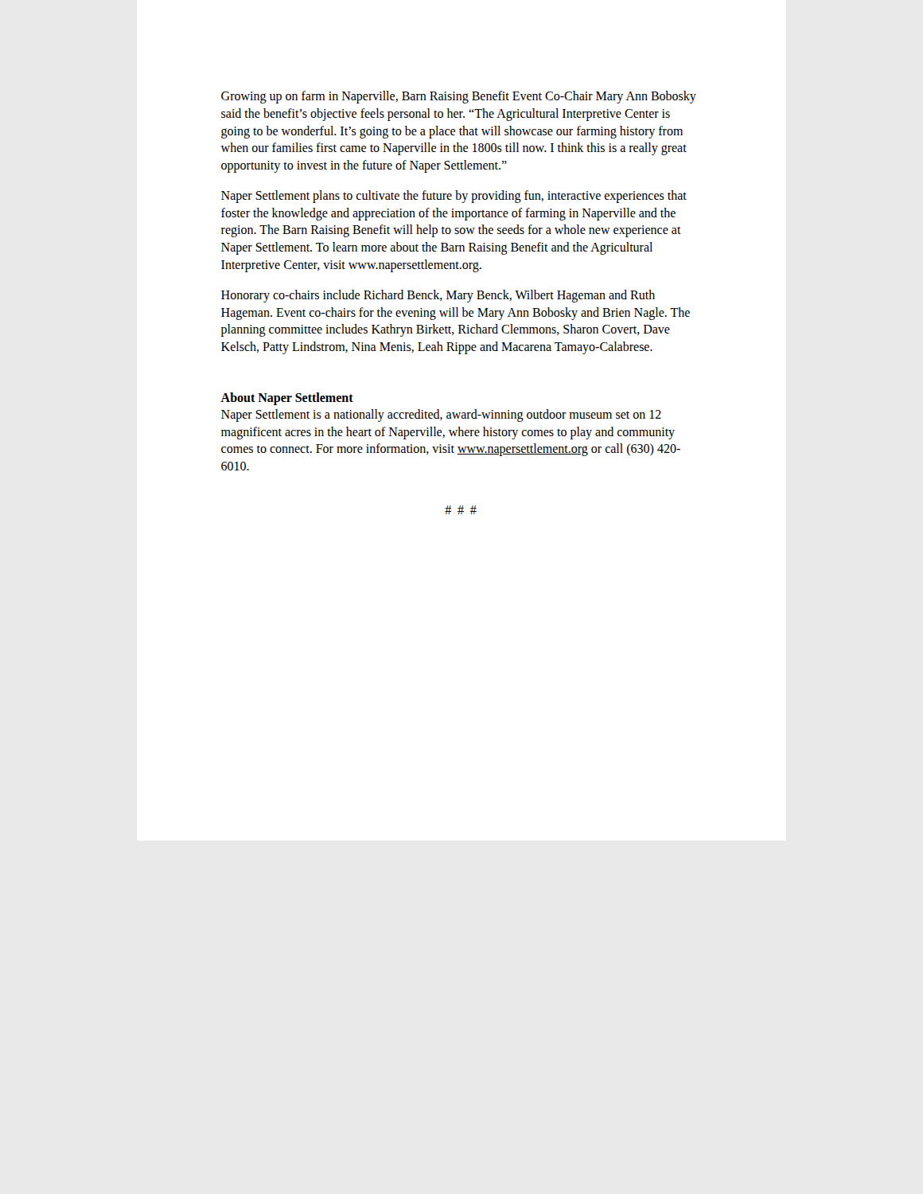Growing up on farm in Naperville, Barn Raising Benefit Event Co-Chair Mary Ann Bobosky said the benefit’s objective feels personal to her. “The Agricultural Interpretive Center is going to be wonderful. It’s going to be a place that will showcase our farming history from when our families first came to Naperville in the 1800s till now. I think this is a really great opportunity to invest in the future of Naper Settlement.”
Naper Settlement plans to cultivate the future by providing fun, interactive experiences that foster the knowledge and appreciation of the importance of farming in Naperville and the region. The Barn Raising Benefit will help to sow the seeds for a whole new experience at Naper Settlement. To learn more about the Barn Raising Benefit and the Agricultural Interpretive Center, visit www.napersettlement.org.
Honorary co-chairs include Richard Benck, Mary Benck, Wilbert Hageman and Ruth Hageman. Event co-chairs for the evening will be Mary Ann Bobosky and Brien Nagle. The planning committee includes Kathryn Birkett, Richard Clemmons, Sharon Covert, Dave Kelsch, Patty Lindstrom, Nina Menis, Leah Rippe and Macarena Tamayo-Calabrese.
About Naper Settlement
Naper Settlement is a nationally accredited, award-winning outdoor museum set on 12 magnificent acres in the heart of Naperville, where history comes to play and community comes to connect. For more information, visit www.napersettlement.org or call (630) 420-6010.
# # #